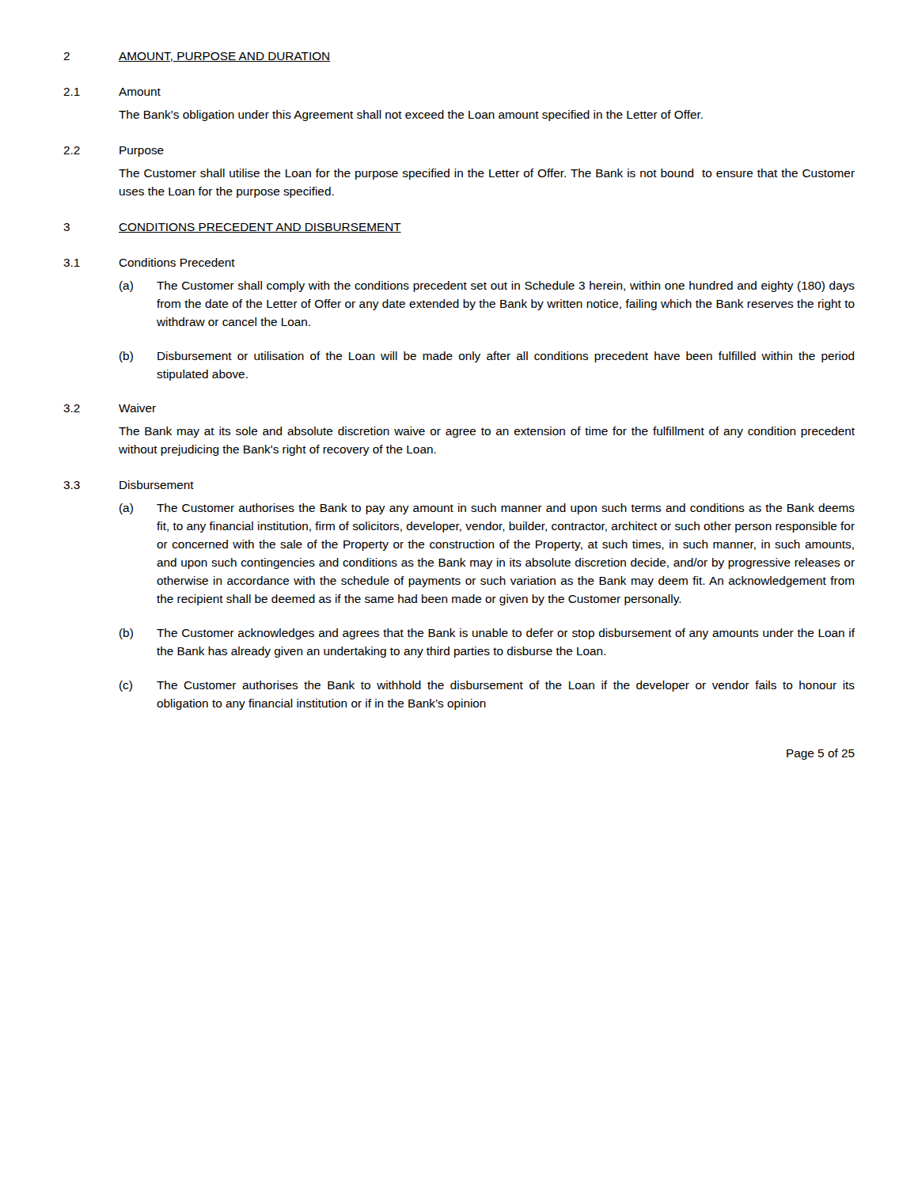2 AMOUNT, PURPOSE AND DURATION
2.1 Amount
The Bank’s obligation under this Agreement shall not exceed the Loan amount specified in the Letter of Offer.
2.2 Purpose
The Customer shall utilise the Loan for the purpose specified in the Letter of Offer. The Bank is not bound to ensure that the Customer uses the Loan for the purpose specified.
3 CONDITIONS PRECEDENT AND DISBURSEMENT
3.1 Conditions Precedent
(a) The Customer shall comply with the conditions precedent set out in Schedule 3 herein, within one hundred and eighty (180) days from the date of the Letter of Offer or any date extended by the Bank by written notice, failing which the Bank reserves the right to withdraw or cancel the Loan.
(b) Disbursement or utilisation of the Loan will be made only after all conditions precedent have been fulfilled within the period stipulated above.
3.2 Waiver
The Bank may at its sole and absolute discretion waive or agree to an extension of time for the fulfillment of any condition precedent without prejudicing the Bank's right of recovery of the Loan.
3.3 Disbursement
(a) The Customer authorises the Bank to pay any amount in such manner and upon such terms and conditions as the Bank deems fit, to any financial institution, firm of solicitors, developer, vendor, builder, contractor, architect or such other person responsible for or concerned with the sale of the Property or the construction of the Property, at such times, in such manner, in such amounts, and upon such contingencies and conditions as the Bank may in its absolute discretion decide, and/or by progressive releases or otherwise in accordance with the schedule of payments or such variation as the Bank may deem fit. An acknowledgement from the recipient shall be deemed as if the same had been made or given by the Customer personally.
(b) The Customer acknowledges and agrees that the Bank is unable to defer or stop disbursement of any amounts under the Loan if the Bank has already given an undertaking to any third parties to disburse the Loan.
(c) The Customer authorises the Bank to withhold the disbursement of the Loan if the developer or vendor fails to honour its obligation to any financial institution or if in the Bank’s opinion
Page 5 of 25